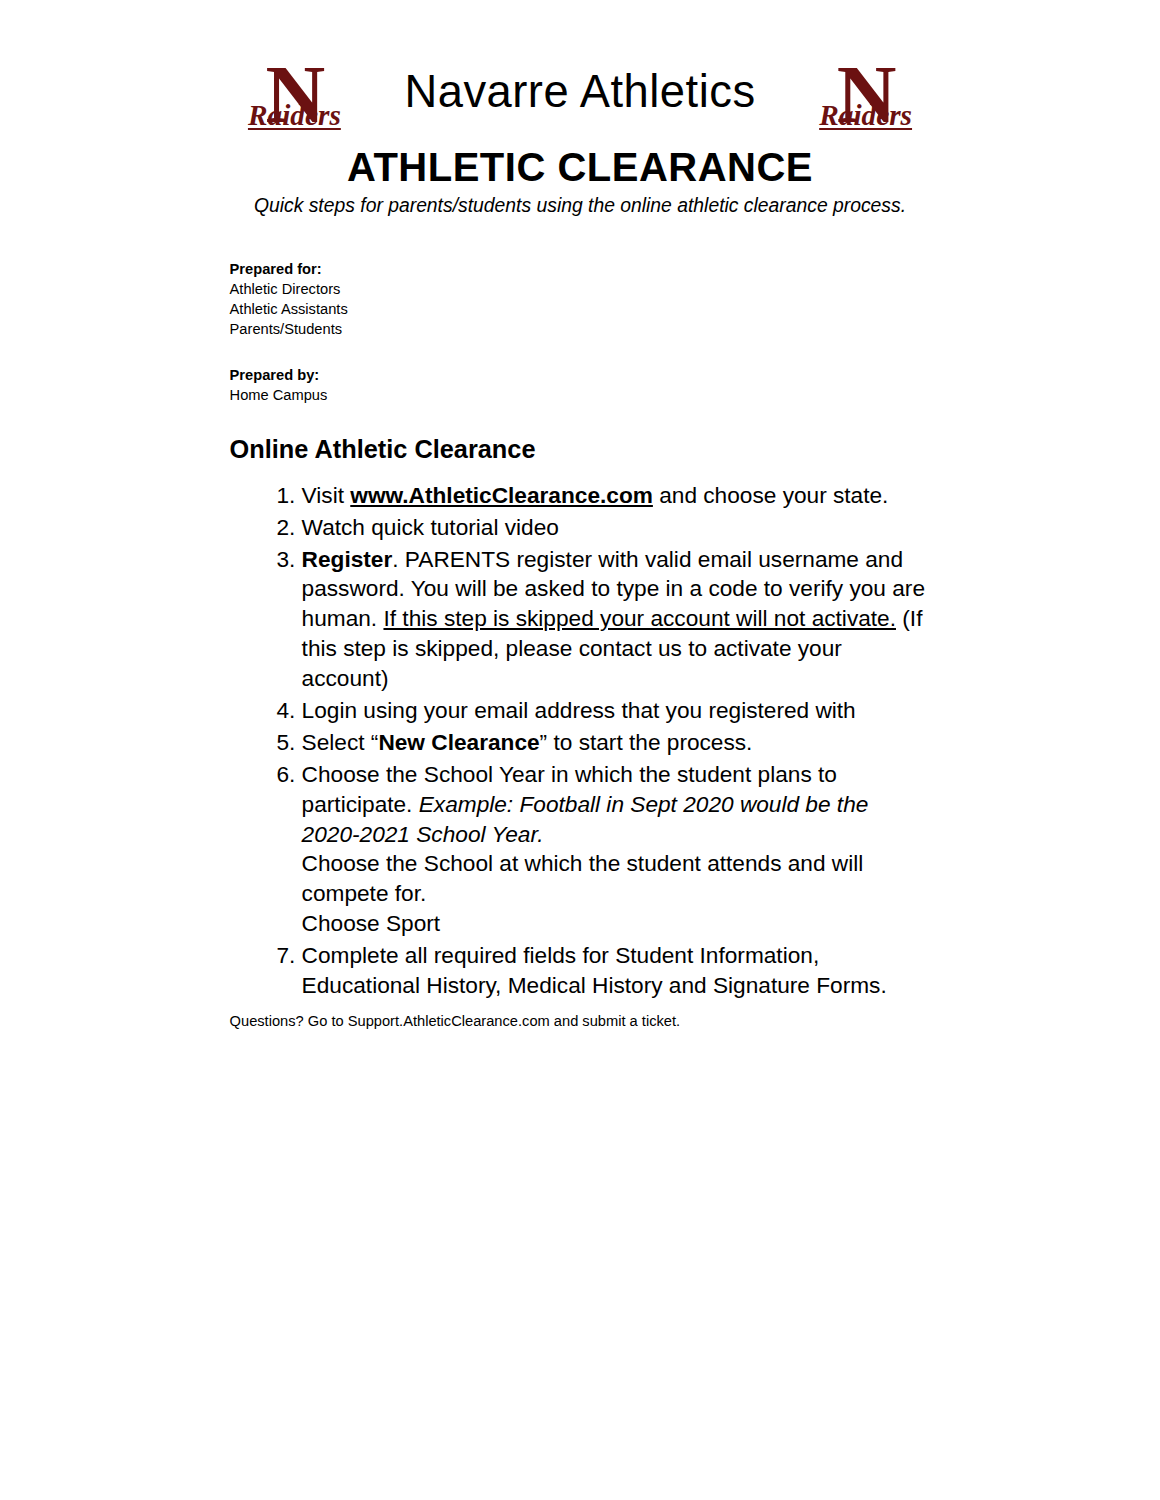N Raiders
Navarre Athletics
N Raiders
ATHLETIC CLEARANCE
Quick steps for parents/students using the online athletic clearance process.
Prepared for:
Athletic Directors
Athletic Assistants
Parents/Students
Prepared by:
Home Campus
Online Athletic Clearance
Visit www.AthleticClearance.com and choose your state.
Watch quick tutorial video
Register. PARENTS register with valid email username and password. You will be asked to type in a code to verify you are human. If this step is skipped your account will not activate. (If this step is skipped, please contact us to activate your account)
Login using your email address that you registered with
Select “New Clearance” to start the process.
Choose the School Year in which the student plans to participate. Example: Football in Sept 2020 would be the 2020-2021 School Year.
Choose the School at which the student attends and will compete for.
Choose Sport
Complete all required fields for Student Information, Educational History, Medical History and Signature Forms.
Questions? Go to Support.AthleticClearance.com and submit a ticket.